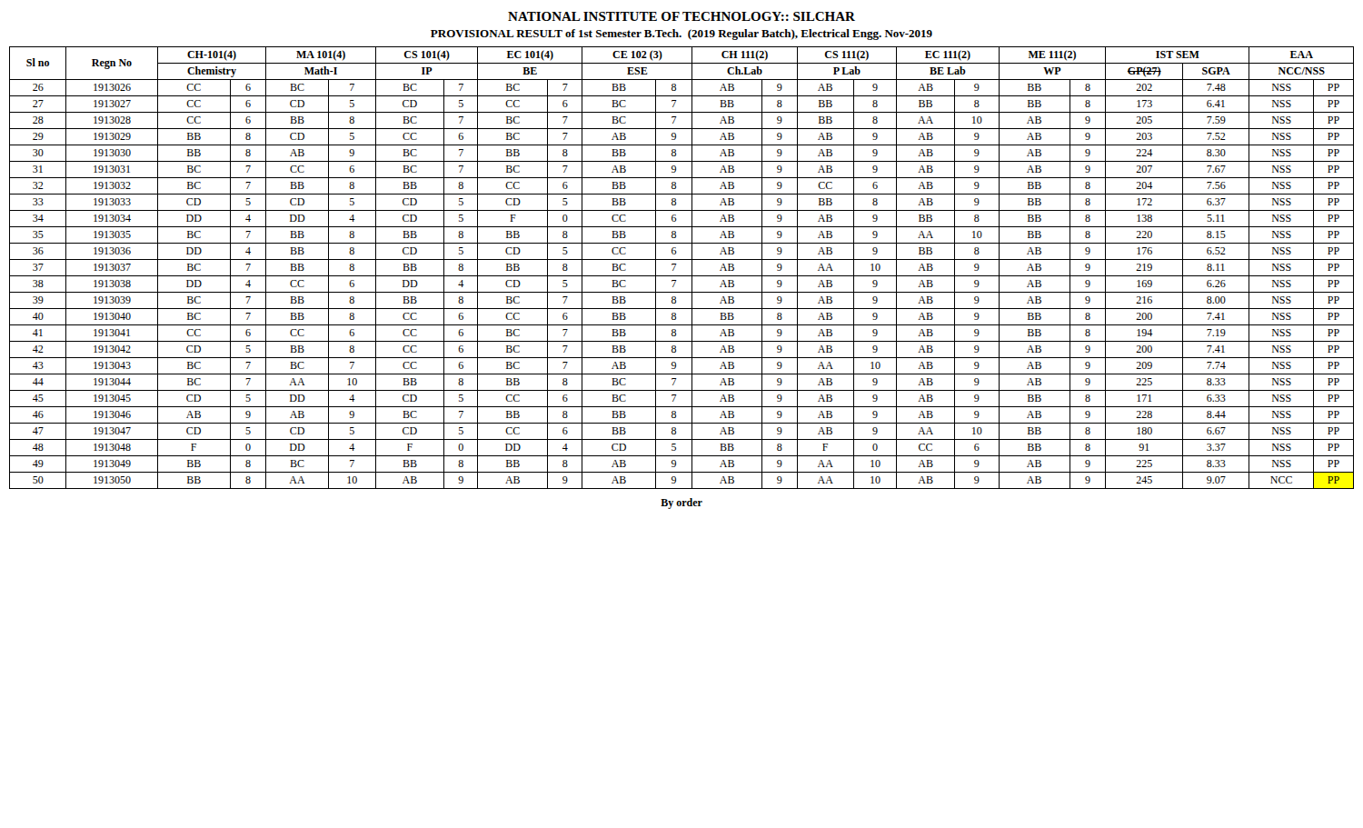NATIONAL INSTITUTE OF TECHNOLOGY:: SILCHAR
PROVISIONAL RESULT of 1st Semester B.Tech. (2019 Regular Batch), Electrical Engg. Nov-2019
| Sl no | Regn No | CH-101(4) | MA 101(4) | CS 101(4) | EC 101(4) | CE 102 (3) | CH 111(2) | CS 111(2) | EC 111(2) | ME 111(2) | IST SEM | EAA |
| --- | --- | --- | --- | --- | --- | --- | --- | --- | --- | --- | --- | --- |
| Chemistry | Math-I | IP | BE | ESE | Ch.Lab | P Lab | BE Lab | WP | GP(27) | SGPA | NCC/NSS |
| 26 | 1913026 | CC | 6 | BC | 7 | BC | 7 | BC | 7 | BB | 8 | AB | 9 | AB | 9 | AB | 9 | BB | 8 | 202 | 7.48 | NSS | PP |
| 27 | 1913027 | CC | 6 | CD | 5 | CD | 5 | CC | 6 | BC | 7 | BB | 8 | BB | 8 | BB | 8 | BB | 8 | 173 | 6.41 | NSS | PP |
| 28 | 1913028 | CC | 6 | BB | 8 | BC | 7 | BC | 7 | BC | 7 | AB | 9 | BB | 8 | AA | 10 | AB | 9 | 205 | 7.59 | NSS | PP |
| 29 | 1913029 | BB | 8 | CD | 5 | CC | 6 | BC | 7 | AB | 9 | AB | 9 | AB | 9 | AB | 9 | AB | 9 | 203 | 7.52 | NSS | PP |
| 30 | 1913030 | BB | 8 | AB | 9 | BC | 7 | BB | 8 | BB | 8 | AB | 9 | AB | 9 | AB | 9 | AB | 9 | 224 | 8.30 | NSS | PP |
| 31 | 1913031 | BC | 7 | CC | 6 | BC | 7 | BC | 7 | AB | 9 | AB | 9 | AB | 9 | AB | 9 | AB | 9 | 207 | 7.67 | NSS | PP |
| 32 | 1913032 | BC | 7 | BB | 8 | BB | 8 | CC | 6 | BB | 8 | AB | 9 | CC | 6 | AB | 9 | BB | 8 | 204 | 7.56 | NSS | PP |
| 33 | 1913033 | CD | 5 | CD | 5 | CD | 5 | CD | 5 | BB | 8 | AB | 9 | BB | 8 | AB | 9 | BB | 8 | 172 | 6.37 | NSS | PP |
| 34 | 1913034 | DD | 4 | DD | 4 | CD | 5 | F | 0 | CC | 6 | AB | 9 | AB | 9 | BB | 8 | BB | 8 | 138 | 5.11 | NSS | PP |
| 35 | 1913035 | BC | 7 | BB | 8 | BB | 8 | BB | 8 | BB | 8 | AB | 9 | AB | 9 | AA | 10 | BB | 8 | 220 | 8.15 | NSS | PP |
| 36 | 1913036 | DD | 4 | BB | 8 | CD | 5 | CD | 5 | CC | 6 | AB | 9 | AB | 9 | BB | 8 | AB | 9 | 176 | 6.52 | NSS | PP |
| 37 | 1913037 | BC | 7 | BB | 8 | BB | 8 | BB | 8 | BC | 7 | AB | 9 | AA | 10 | AB | 9 | AB | 9 | 219 | 8.11 | NSS | PP |
| 38 | 1913038 | DD | 4 | CC | 6 | DD | 4 | CD | 5 | BC | 7 | AB | 9 | AB | 9 | AB | 9 | AB | 9 | 169 | 6.26 | NSS | PP |
| 39 | 1913039 | BC | 7 | BB | 8 | BB | 8 | BC | 7 | BB | 8 | AB | 9 | AB | 9 | AB | 9 | AB | 9 | 216 | 8.00 | NSS | PP |
| 40 | 1913040 | BC | 7 | BB | 8 | CC | 6 | CC | 6 | BB | 8 | BB | 8 | AB | 9 | AB | 9 | BB | 8 | 200 | 7.41 | NSS | PP |
| 41 | 1913041 | CC | 6 | CC | 6 | CC | 6 | BC | 7 | BB | 8 | AB | 9 | AB | 9 | AB | 9 | BB | 8 | 194 | 7.19 | NSS | PP |
| 42 | 1913042 | CD | 5 | BB | 8 | CC | 6 | BC | 7 | BB | 8 | AB | 9 | AB | 9 | AB | 9 | AB | 9 | 200 | 7.41 | NSS | PP |
| 43 | 1913043 | BC | 7 | BC | 7 | CC | 6 | BC | 7 | AB | 9 | AB | 9 | AA | 10 | AB | 9 | AB | 9 | 209 | 7.74 | NSS | PP |
| 44 | 1913044 | BC | 7 | AA | 10 | BB | 8 | BB | 8 | BC | 7 | AB | 9 | AB | 9 | AB | 9 | AB | 9 | 225 | 8.33 | NSS | PP |
| 45 | 1913045 | CD | 5 | DD | 4 | CD | 5 | CC | 6 | BC | 7 | AB | 9 | AB | 9 | AB | 9 | BB | 8 | 171 | 6.33 | NSS | PP |
| 46 | 1913046 | AB | 9 | AB | 9 | BC | 7 | BB | 8 | BB | 8 | AB | 9 | AB | 9 | AB | 9 | AB | 9 | 228 | 8.44 | NSS | PP |
| 47 | 1913047 | CD | 5 | CD | 5 | CD | 5 | CC | 6 | BB | 8 | AB | 9 | AB | 9 | AA | 10 | BB | 8 | 180 | 6.67 | NSS | PP |
| 48 | 1913048 | F | 0 | DD | 4 | F | 0 | DD | 4 | CD | 5 | BB | 8 | F | 0 | CC | 6 | BB | 8 | 91 | 3.37 | NSS | PP |
| 49 | 1913049 | BB | 8 | BC | 7 | BB | 8 | BB | 8 | AB | 9 | AB | 9 | AA | 10 | AB | 9 | AB | 9 | 225 | 8.33 | NSS | PP |
| 50 | 1913050 | BB | 8 | AA | 10 | AB | 9 | AB | 9 | AB | 9 | AB | 9 | AA | 10 | AB | 9 | AB | 9 | 245 | 9.07 | NCC | PP |
By order